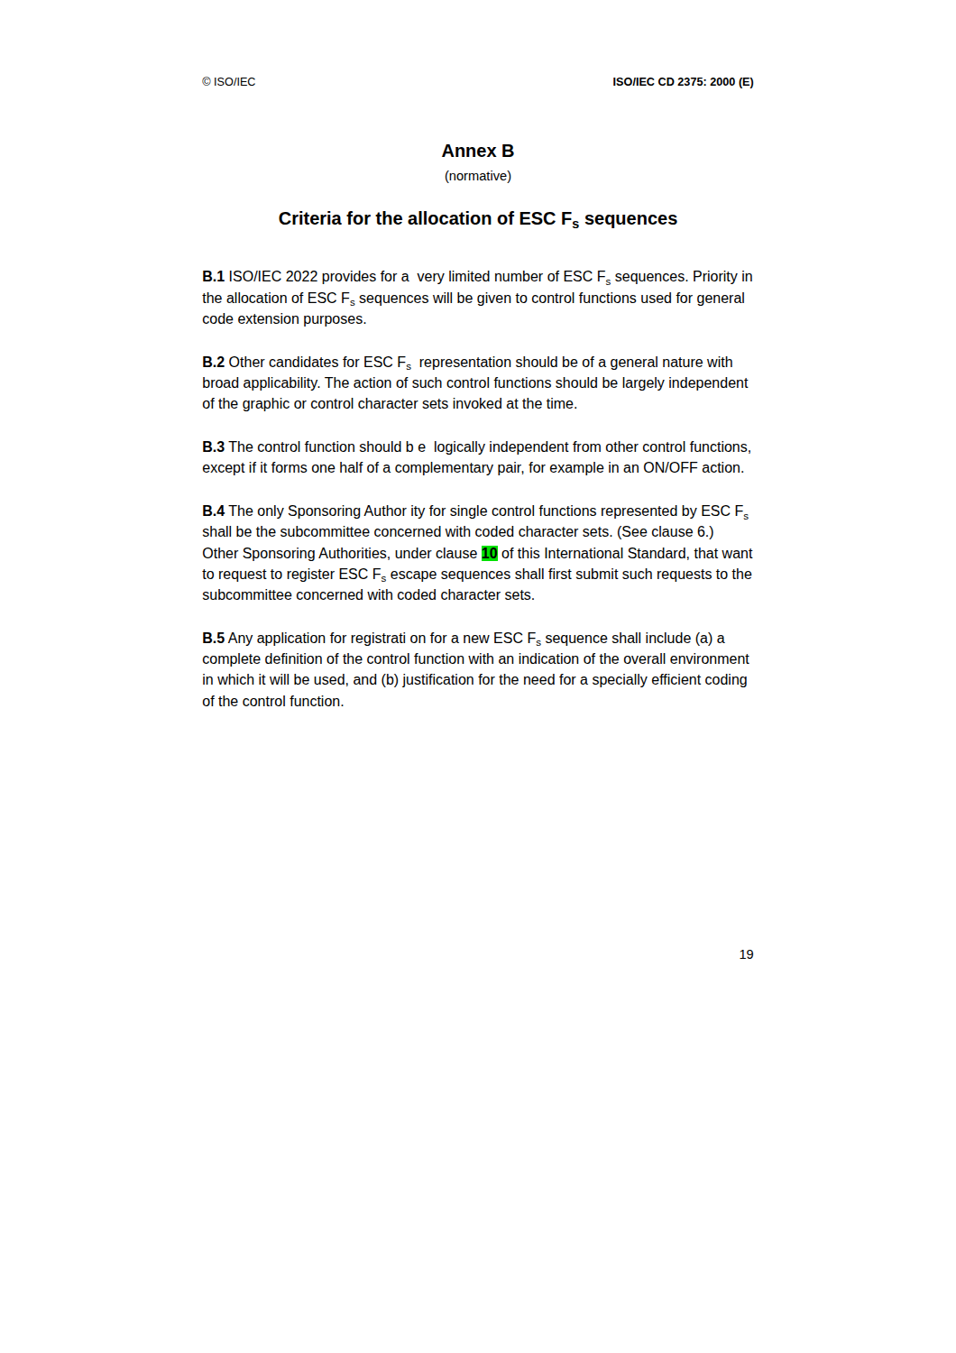© ISO/IEC ISO/IEC CD 2375: 2000 (E)
Annex B
(normative)
Criteria for the allocation of ESC Fs sequences
B.1 ISO/IEC 2022 provides for a very limited number of ESC Fs sequences. Priority in the allocation of ESC Fs sequences will be given to control functions used for general code extension purposes.
B.2 Other candidates for ESC Fs representation should be of a general nature with broad applicability. The action of such control functions should be largely independent of the graphic or control character sets invoked at the time.
B.3 The control function should b e logically independent from other control functions, except if it forms one half of a complementary pair, for example in an ON/OFF action.
B.4 The only Sponsoring Author ity for single control functions represented by ESC Fs shall be the subcommittee concerned with coded character sets. (See clause 6.) Other Sponsoring Authorities, under clause 10 of this International Standard, that want to request to register ESC Fs escape sequences shall first submit such requests to the subcommittee concerned with coded character sets.
B.5 Any application for registrati on for a new ESC Fs sequence shall include (a) a complete definition of the control function with an indication of the overall environment in which it will be used, and (b) justification for the need for a specially efficient coding of the control function.
19